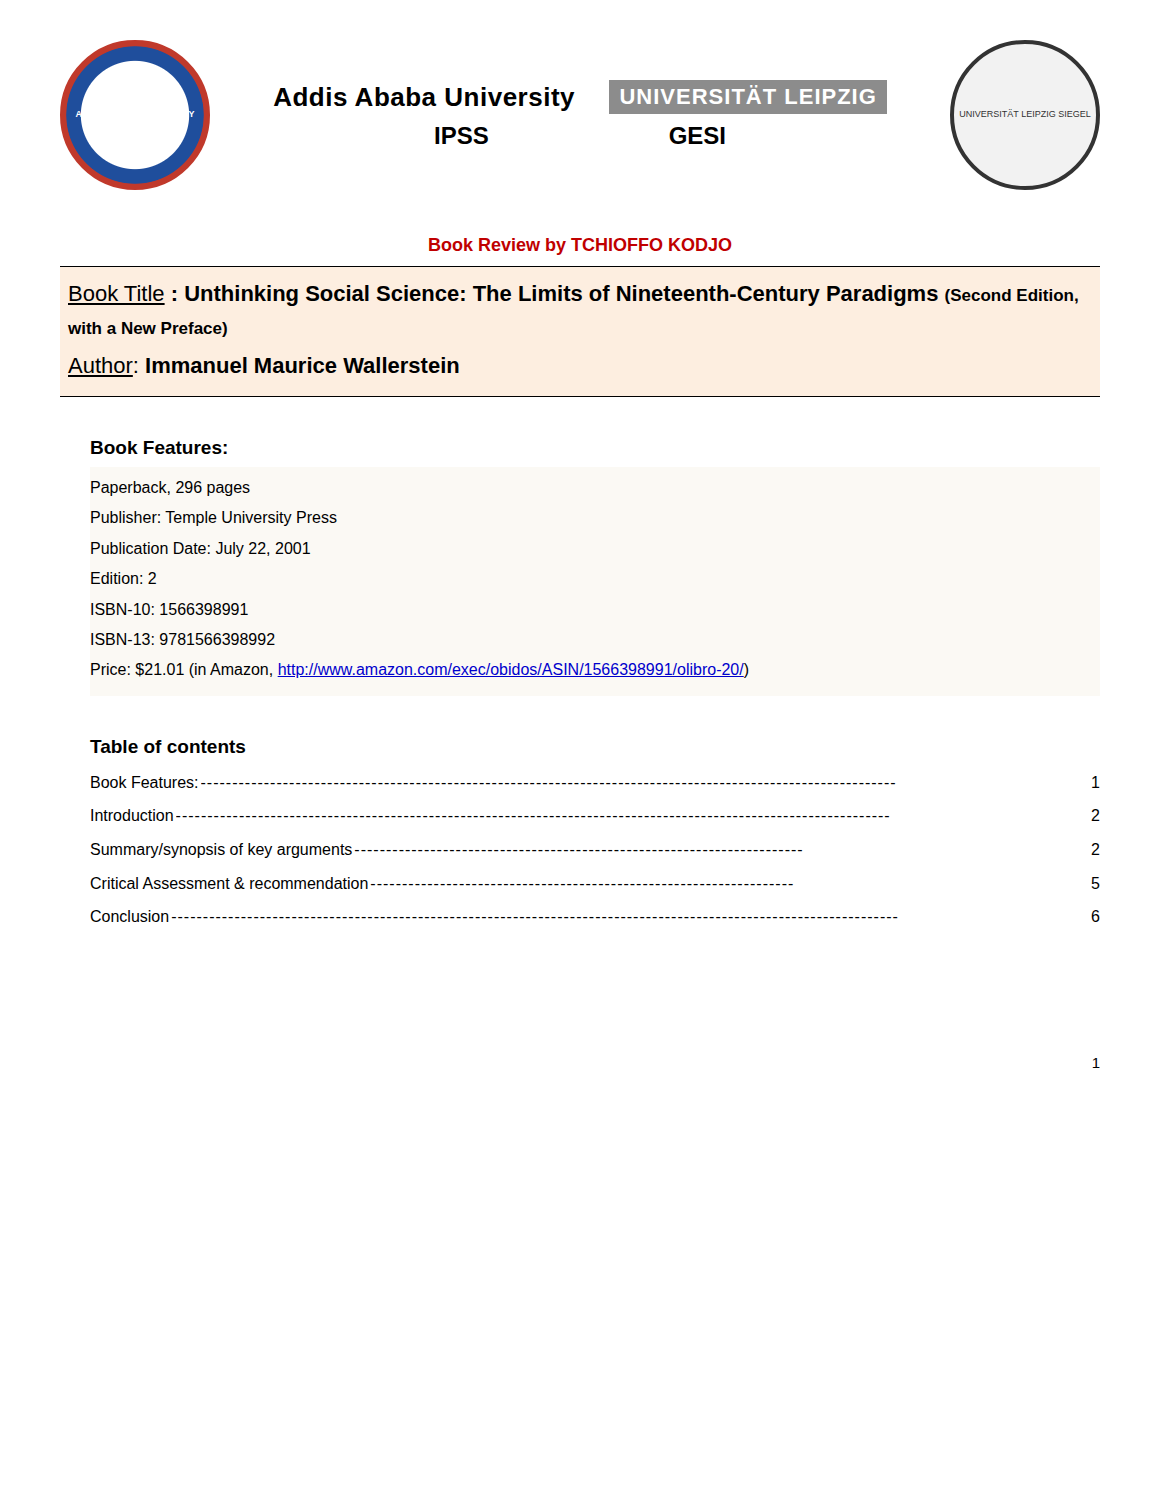ADDIS ABABA UNIVERSITY
Addis Ababa University UNIVERSITÄT LEIPZIG
IPSS GESI
UNIVERSITÄT LEIPZIG SIEGEL
Book Review by TCHIOFFO KODJO
Book Title : Unthinking Social Science: The Limits of Nineteenth-Century Paradigms (Second Edition, with a New Preface)
Author: Immanuel Maurice Wallerstein
Book Features:
Paperback, 296 pages
Publisher: Temple University Press
Publication Date: July 22, 2001
Edition: 2
ISBN-10: 1566398991
ISBN-13: 9781566398992
Price: $21.01 (in Amazon, http://www.amazon.com/exec/obidos/ASIN/1566398991/olibro-20/)
Table of contents
Book Features: -------------------------------------------------------------------------------------------------------------- 1
Introduction ----------------------------------------------------------------------------------------------------------------- 2
Summary/synopsis of key arguments ----------------------------------------------------------------------- 2
Critical Assessment & recommendation ------------------------------------------------------------------- 5
Conclusion ------------------------------------------------------------------------------------------------------------------- 6
1